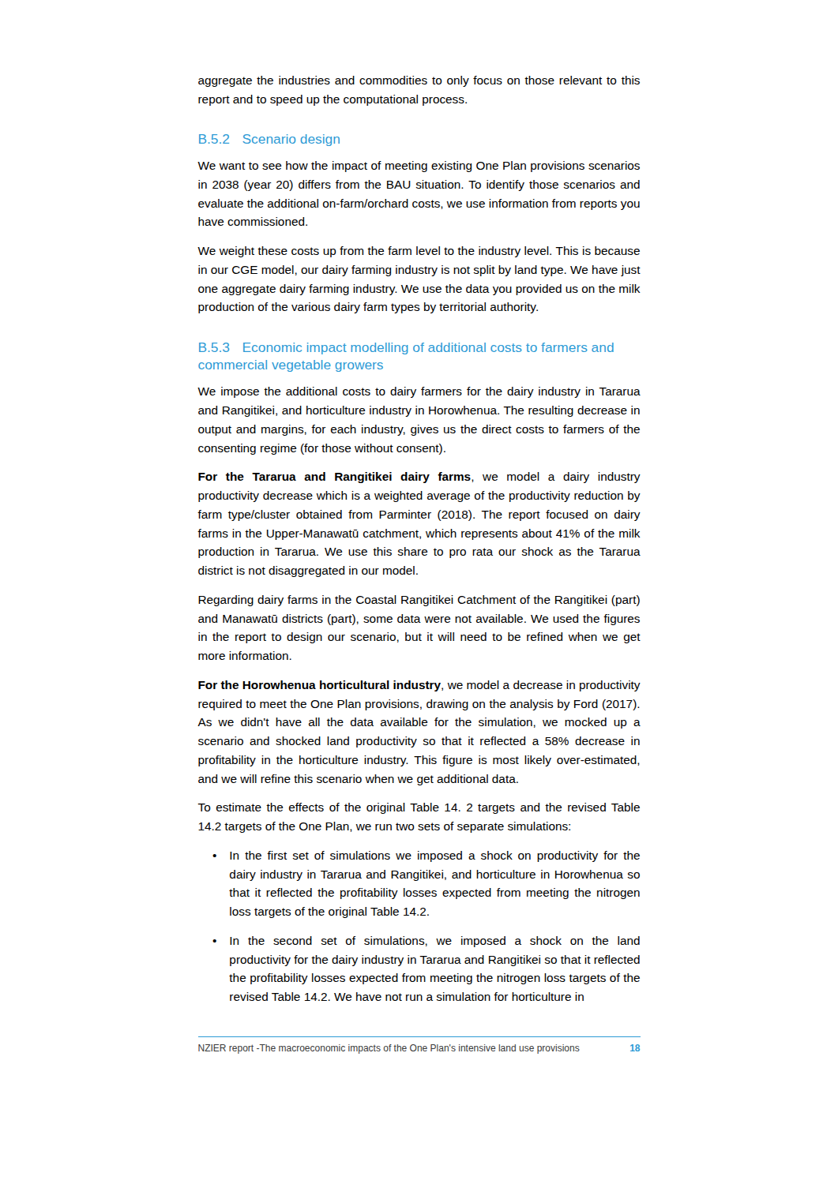aggregate the industries and commodities to only focus on those relevant to this report and to speed up the computational process.
B.5.2 Scenario design
We want to see how the impact of meeting existing One Plan provisions scenarios in 2038 (year 20) differs from the BAU situation. To identify those scenarios and evaluate the additional on-farm/orchard costs, we use information from reports you have commissioned.
We weight these costs up from the farm level to the industry level. This is because in our CGE model, our dairy farming industry is not split by land type. We have just one aggregate dairy farming industry. We use the data you provided us on the milk production of the various dairy farm types by territorial authority.
B.5.3 Economic impact modelling of additional costs to farmers and commercial vegetable growers
We impose the additional costs to dairy farmers for the dairy industry in Tararua and Rangitikei, and horticulture industry in Horowhenua. The resulting decrease in output and margins, for each industry, gives us the direct costs to farmers of the consenting regime (for those without consent).
For the Tararua and Rangitikei dairy farms, we model a dairy industry productivity decrease which is a weighted average of the productivity reduction by farm type/cluster obtained from Parminter (2018). The report focused on dairy farms in the Upper-Manawatū catchment, which represents about 41% of the milk production in Tararua. We use this share to pro rata our shock as the Tararua district is not disaggregated in our model.
Regarding dairy farms in the Coastal Rangitikei Catchment of the Rangitikei (part) and Manawatū districts (part), some data were not available. We used the figures in the report to design our scenario, but it will need to be refined when we get more information.
For the Horowhenua horticultural industry, we model a decrease in productivity required to meet the One Plan provisions, drawing on the analysis by Ford (2017). As we didn't have all the data available for the simulation, we mocked up a scenario and shocked land productivity so that it reflected a 58% decrease in profitability in the horticulture industry. This figure is most likely over-estimated, and we will refine this scenario when we get additional data.
To estimate the effects of the original Table 14. 2 targets and the revised Table 14.2 targets of the One Plan, we run two sets of separate simulations:
In the first set of simulations we imposed a shock on productivity for the dairy industry in Tararua and Rangitikei, and horticulture in Horowhenua so that it reflected the profitability losses expected from meeting the nitrogen loss targets of the original Table 14.2.
In the second set of simulations, we imposed a shock on the land productivity for the dairy industry in Tararua and Rangitikei so that it reflected the profitability losses expected from meeting the nitrogen loss targets of the revised Table 14.2. We have not run a simulation for horticulture in
NZIER report -The macroeconomic impacts of the One Plan's intensive land use provisions 18